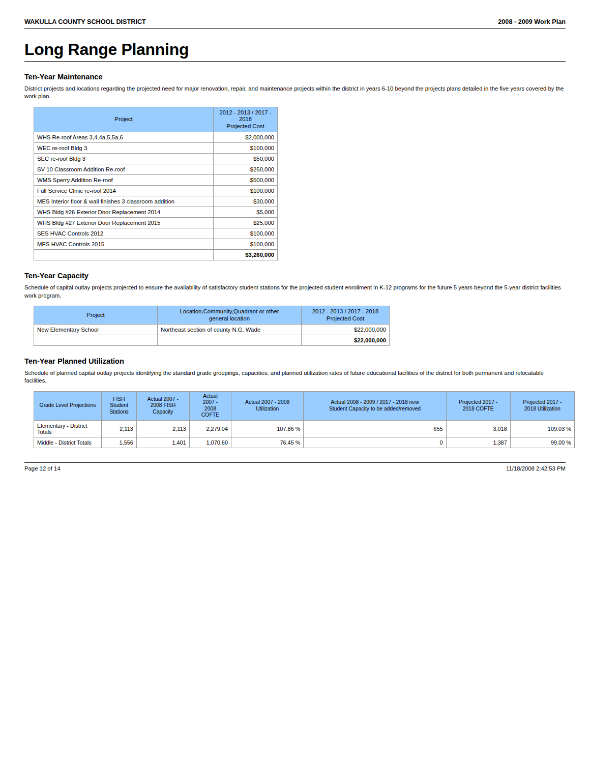WAKULLA COUNTY SCHOOL DISTRICT 2008 - 2009 Work Plan
Long Range Planning
Ten-Year Maintenance
District projects and locations regarding the projected need for major renovation, repair, and maintenance projects within the district in years 6-10 beyond the projects plans detailed in the five years covered by the work plan.
| Project | 2012 - 2013 / 2017 - 2018 Projected Cost |
| --- | --- |
| WHS Re-roof Areas 3,4,4a,5,5a,6 | $2,000,000 |
| WEC re-roof Bldg 3 | $100,000 |
| SEC re-roof Bldg 3 | $50,000 |
| SV 10 Classroom Addition Re-roof | $250,000 |
| WMS Sperry Addition Re-roof | $500,000 |
| Full Service Clinic re-roof 2014 | $100,000 |
| MES Interior floor & wall finishes 3 classroom addition | $30,000 |
| WHS Bldg #26 Exterior Door Replacement 2014 | $5,000 |
| WHS Bldg #27 Exterior Door Replacement 2015 | $25,000 |
| SES HVAC Controls 2012 | $100,000 |
| MES HVAC Controls 2015 | $100,000 |
| | $3,260,000 |
Ten-Year Capacity
Schedule of capital outlay projects projected to ensure the availability of satisfactory student stations for the projected student enrollment in K-12 programs for the future 5 years beyond the 5-year district facilities work program.
| Project | Location,Community,Quadrant or other general location | 2012 - 2013 / 2017 - 2018 Projected Cost |
| --- | --- | --- |
| New Elementary School | Northeast section of county N.G. Wade | $22,000,000 |
| | | $22,000,000 |
Ten-Year Planned Utilization
Schedule of planned capital outlay projects identifying the standard grade groupings, capacities, and planned utilization rates of future educational facilities of the district for both permanent and relocatable facilities.
| Grade Level Projections | FISH Student Stations | Actual 2007 - 2008 FISH Capacity | Actual 2007 - 2008 COFTE | Actual 2007 - 2008 Utilization | Actual 2008 - 2009 / 2017 - 2018 new Student Capacity to be added/removed | Projected 2017 - 2018 COFTE | Projected 2017 - 2018 Utilization |
| --- | --- | --- | --- | --- | --- | --- | --- |
| Elementary - District Totals | 2,113 | 2,113 | 2,279.04 | 107.86 % | 655 | 3,018 | 109.03 % |
| Middle - District Totals | 1,556 | 1,401 | 1,070.60 | 76.45 % | 0 | 1,387 | 99.00 % |
Page 12 of 14 11/18/2008 2:42:53 PM